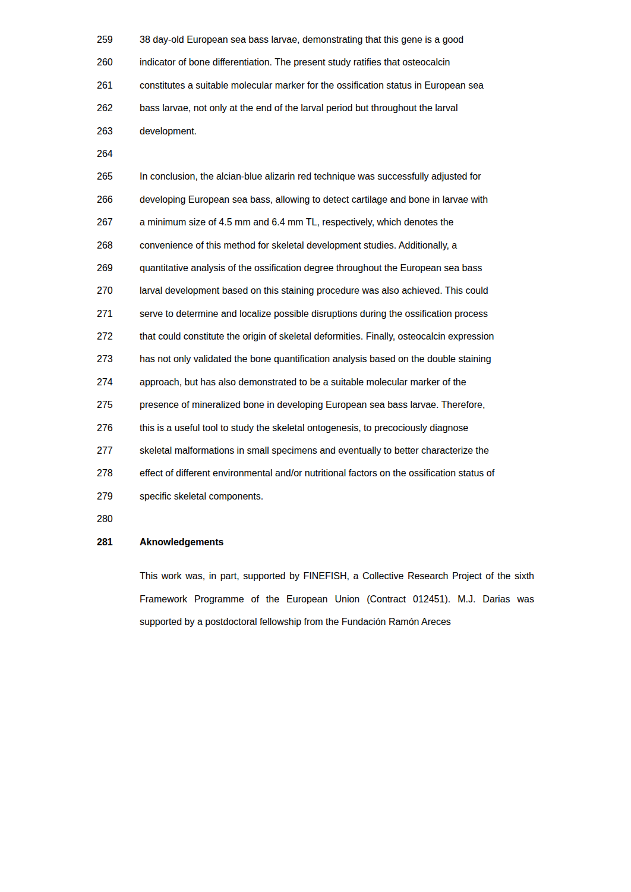38 day-old European sea bass larvae, demonstrating that this gene is a good
indicator of bone differentiation. The present study ratifies that osteocalcin
constitutes a suitable molecular marker for the ossification status in European sea
bass larvae, not only at the end of the larval period but throughout the larval
development.
In conclusion, the alcian-blue alizarin red technique was successfully adjusted for
developing European sea bass, allowing to detect cartilage and bone in larvae with
a minimum size of 4.5 mm and 6.4 mm TL, respectively, which denotes the
convenience of this method for skeletal development studies. Additionally, a
quantitative analysis of the ossification degree throughout the European sea bass
larval development based on this staining procedure was also achieved. This could
serve to determine and localize possible disruptions during the ossification process
that could constitute the origin of skeletal deformities. Finally, osteocalcin expression
has not only validated the bone quantification analysis based on the double staining
approach, but has also demonstrated to be a suitable molecular marker of the
presence of mineralized bone in developing European sea bass larvae. Therefore,
this is a useful tool to study the skeletal ontogenesis, to precociously diagnose
skeletal malformations in small specimens and eventually to better characterize the
effect of different environmental and/or nutritional factors on the ossification status of
specific skeletal components.
Aknowledgements
This work was, in part, supported by FINEFISH, a Collective Research Project of the sixth Framework Programme of the European Union (Contract 012451). M.J. Darias was supported by a postdoctoral fellowship from the Fundación Ramón Areces